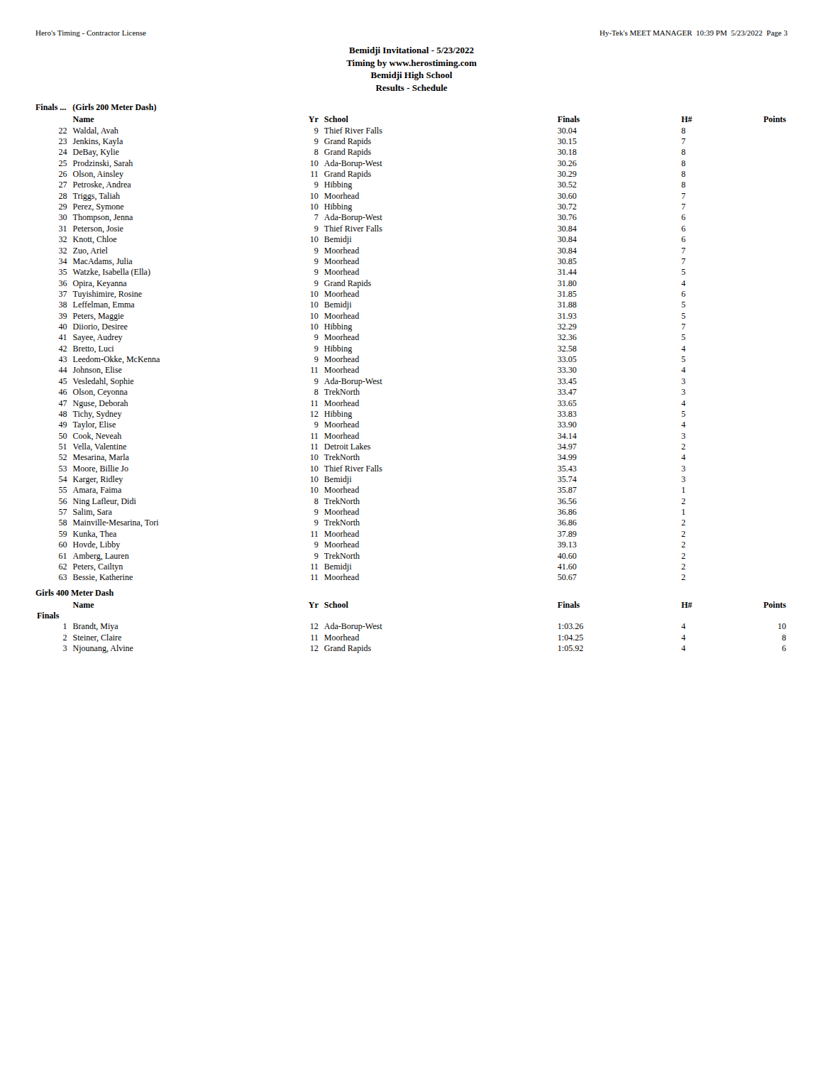Hero's Timing - Contractor License Hy-Tek's MEET MANAGER 10:39 PM 5/23/2022 Page 3
Bemidji Invitational - 5/23/2022
Timing by www.herostiming.com
Bemidji High School
Results - Schedule
Finals ... (Girls 200 Meter Dash)
| | Name | Yr | School | Finals | H# | Points |
| --- | --- | --- | --- | --- | --- | --- |
| 22 | Waldal, Avah | 9 | Thief River Falls | 30.04 | 8 | |
| 23 | Jenkins, Kayla | 9 | Grand Rapids | 30.15 | 7 | |
| 24 | DeBay, Kylie | 8 | Grand Rapids | 30.18 | 8 | |
| 25 | Prodzinski, Sarah | 10 | Ada-Borup-West | 30.26 | 8 | |
| 26 | Olson, Ainsley | 11 | Grand Rapids | 30.29 | 8 | |
| 27 | Petroske, Andrea | 9 | Hibbing | 30.52 | 8 | |
| 28 | Triggs, Taliah | 10 | Moorhead | 30.60 | 7 | |
| 29 | Perez, Symone | 10 | Hibbing | 30.72 | 7 | |
| 30 | Thompson, Jenna | 7 | Ada-Borup-West | 30.76 | 6 | |
| 31 | Peterson, Josie | 9 | Thief River Falls | 30.84 | 6 | |
| 32 | Knott, Chloe | 10 | Bemidji | 30.84 | 6 | |
| 32 | Zuo, Ariel | 9 | Moorhead | 30.84 | 7 | |
| 34 | MacAdams, Julia | 9 | Moorhead | 30.85 | 7 | |
| 35 | Watzke, Isabella (Ella) | 9 | Moorhead | 31.44 | 5 | |
| 36 | Opira, Keyanna | 9 | Grand Rapids | 31.80 | 4 | |
| 37 | Tuyishimire, Rosine | 10 | Moorhead | 31.85 | 6 | |
| 38 | Leffelman, Emma | 10 | Bemidji | 31.88 | 5 | |
| 39 | Peters, Maggie | 10 | Moorhead | 31.93 | 5 | |
| 40 | Diiorio, Desiree | 10 | Hibbing | 32.29 | 7 | |
| 41 | Sayee, Audrey | 9 | Moorhead | 32.36 | 5 | |
| 42 | Bretto, Luci | 9 | Hibbing | 32.58 | 4 | |
| 43 | Leedom-Okke, McKenna | 9 | Moorhead | 33.05 | 5 | |
| 44 | Johnson, Elise | 11 | Moorhead | 33.30 | 4 | |
| 45 | Vesledahl, Sophie | 9 | Ada-Borup-West | 33.45 | 3 | |
| 46 | Olson, Ceyonna | 8 | TrekNorth | 33.47 | 3 | |
| 47 | Nguse, Deborah | 11 | Moorhead | 33.65 | 4 | |
| 48 | Tichy, Sydney | 12 | Hibbing | 33.83 | 5 | |
| 49 | Taylor, Elise | 9 | Moorhead | 33.90 | 4 | |
| 50 | Cook, Neveah | 11 | Moorhead | 34.14 | 3 | |
| 51 | Vella, Valentine | 11 | Detroit Lakes | 34.97 | 2 | |
| 52 | Mesarina, Marla | 10 | TrekNorth | 34.99 | 4 | |
| 53 | Moore, Billie Jo | 10 | Thief River Falls | 35.43 | 3 | |
| 54 | Karger, Ridley | 10 | Bemidji | 35.74 | 3 | |
| 55 | Amara, Faima | 10 | Moorhead | 35.87 | 1 | |
| 56 | Ning Lafleur, Didi | 8 | TrekNorth | 36.56 | 2 | |
| 57 | Salim, Sara | 9 | Moorhead | 36.86 | 1 | |
| 58 | Mainville-Mesarina, Tori | 9 | TrekNorth | 36.86 | 2 | |
| 59 | Kunka, Thea | 11 | Moorhead | 37.89 | 2 | |
| 60 | Hovde, Libby | 9 | Moorhead | 39.13 | 2 | |
| 61 | Amberg, Lauren | 9 | TrekNorth | 40.60 | 2 | |
| 62 | Peters, Cailtyn | 11 | Bemidji | 41.60 | 2 | |
| 63 | Bessie, Katherine | 11 | Moorhead | 50.67 | 2 | |
Girls 400 Meter Dash
| | Name | Yr | School | Finals | H# | Points |
| --- | --- | --- | --- | --- | --- | --- |
| Finals |
| 1 | Brandt, Miya | 12 | Ada-Borup-West | 1:03.26 | 4 | 10 |
| 2 | Steiner, Claire | 11 | Moorhead | 1:04.25 | 4 | 8 |
| 3 | Njounang, Alvine | 12 | Grand Rapids | 1:05.92 | 4 | 6 |